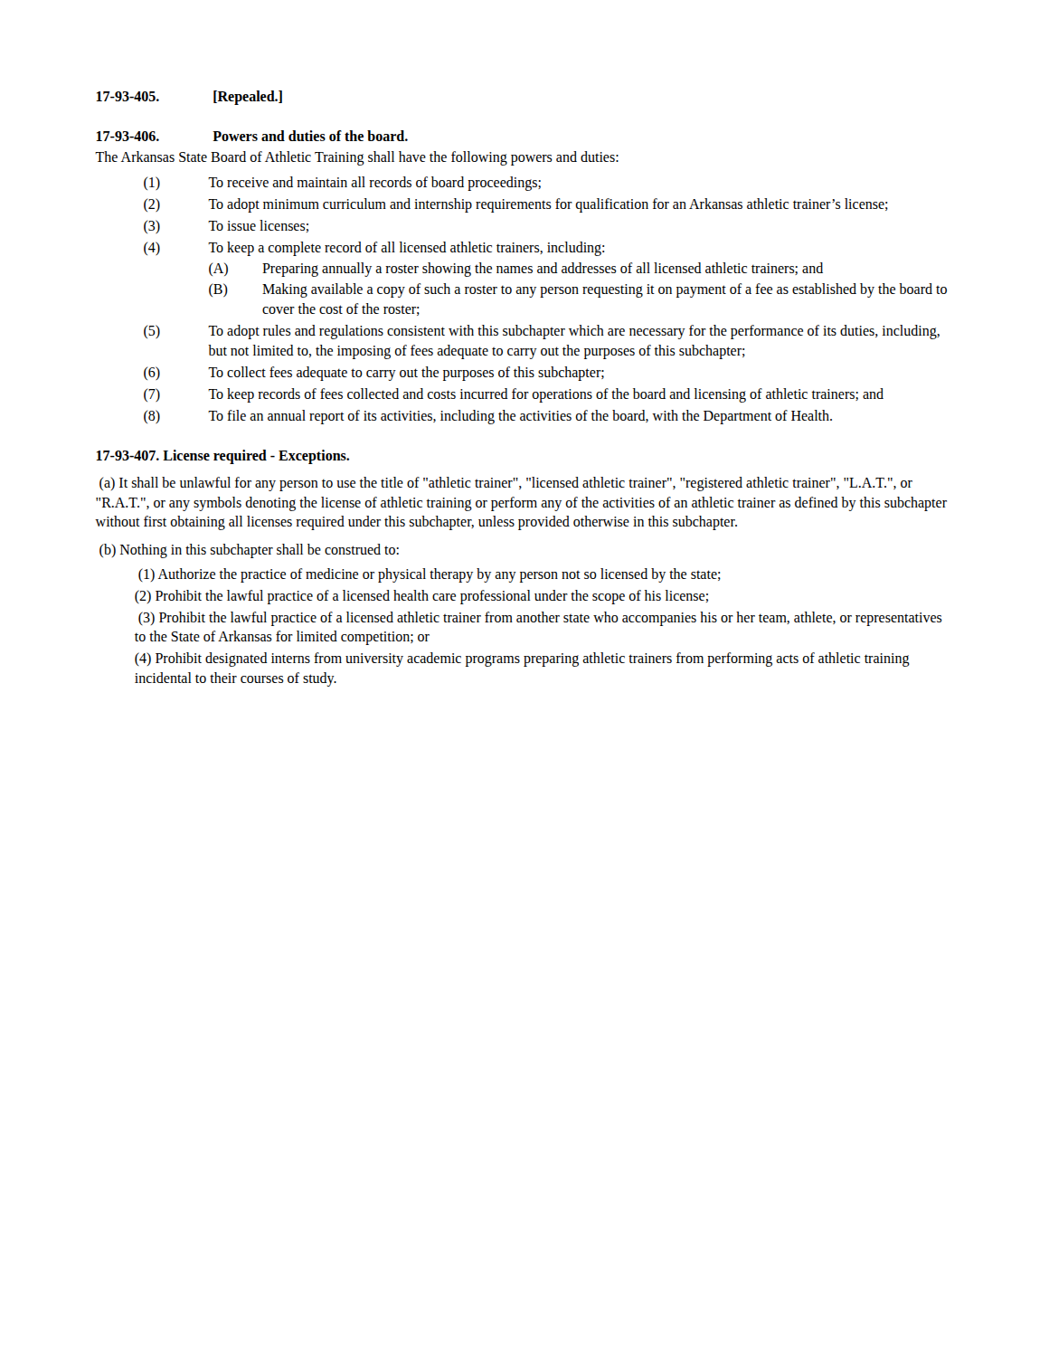17-93-405.[Repealed.]
17-93-406. Powers and duties of the board.
The Arkansas State Board of Athletic Training shall have the following powers and duties:
(1) To receive and maintain all records of board proceedings;
(2) To adopt minimum curriculum and internship requirements for qualification for an Arkansas athletic trainer’s license;
(3) To issue licenses;
(4) To keep a complete record of all licensed athletic trainers, including:
(A) Preparing annually a roster showing the names and addresses of all licensed athletic trainers; and
(B) Making available a copy of such a roster to any person requesting it on payment of a fee as established by the board to cover the cost of the roster;
(5) To adopt rules and regulations consistent with this subchapter which are necessary for the performance of its duties, including, but not limited to, the imposing of fees adequate to carry out the purposes of this subchapter;
(6) To collect fees adequate to carry out the purposes of this subchapter;
(7) To keep records of fees collected and costs incurred for operations of the board and licensing of athletic trainers; and
(8) To file an annual report of its activities, including the activities of the board, with the Department of Health.
17-93-407. License required - Exceptions.
(a) It shall be unlawful for any person to use the title of "athletic trainer", "licensed athletic trainer", "registered athletic trainer", "L.A.T.", or "R.A.T.", or any symbols denoting the license of athletic training or perform any of the activities of an athletic trainer as defined by this subchapter without first obtaining all licenses required under this subchapter, unless provided otherwise in this subchapter.
(b) Nothing in this subchapter shall be construed to:
(1) Authorize the practice of medicine or physical therapy by any person not so licensed by the state;
(2) Prohibit the lawful practice of a licensed health care professional under the scope of his license;
(3) Prohibit the lawful practice of a licensed athletic trainer from another state who accompanies his or her team, athlete, or representatives to the State of Arkansas for limited competition; or
(4) Prohibit designated interns from university academic programs preparing athletic trainers from performing acts of athletic training incidental to their courses of study.